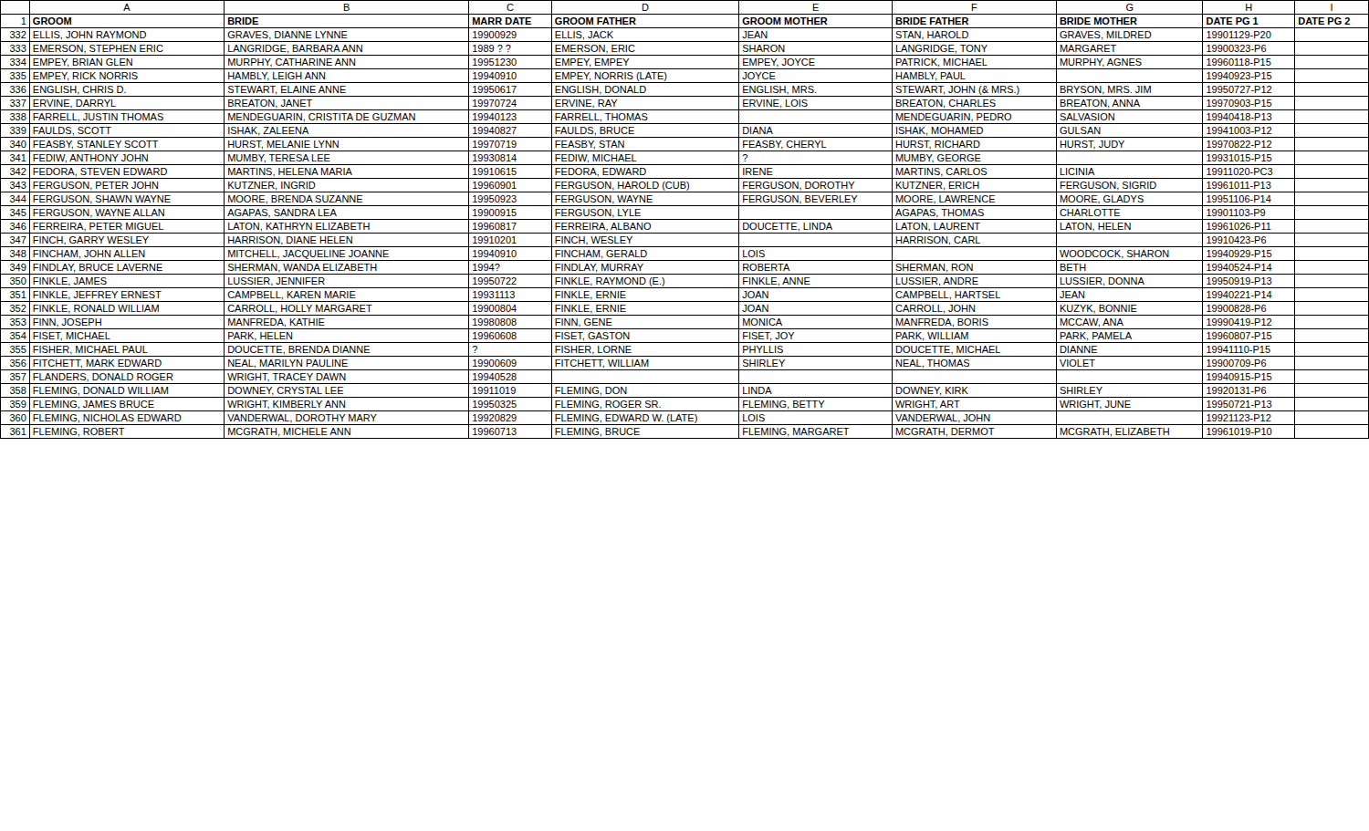| | A | B | C | D | E | F | G | H | I |
| --- | --- | --- | --- | --- | --- | --- | --- | --- | --- |
| 1 | GROOM | BRIDE | MARR DATE | GROOM FATHER | GROOM MOTHER | BRIDE FATHER | BRIDE MOTHER | DATE PG 1 | DATE PG 2 |
| 332 | ELLIS, JOHN RAYMOND | GRAVES, DIANNE LYNNE | 19900929 | ELLIS, JACK | JEAN | STAN, HAROLD | GRAVES, MILDRED | 19901129-P20 | |
| 333 | EMERSON, STEPHEN ERIC | LANGRIDGE, BARBARA ANN | 1989 ? ? | EMERSON, ERIC | SHARON | LANGRIDGE, TONY | MARGARET | 19900323-P6 | |
| 334 | EMPEY, BRIAN GLEN | MURPHY, CATHARINE ANN | 19951230 | EMPEY, EMPEY | EMPEY, JOYCE | PATRICK, MICHAEL | MURPHY, AGNES | 19960118-P15 | |
| 335 | EMPEY, RICK NORRIS | HAMBLY, LEIGH ANN | 19940910 | EMPEY, NORRIS (LATE) | JOYCE | HAMBLY, PAUL | | 19940923-P15 | |
| 336 | ENGLISH, CHRIS D. | STEWART, ELAINE ANNE | 19950617 | ENGLISH, DONALD | ENGLISH, MRS. | STEWART, JOHN (& MRS.) | BRYSON, MRS. JIM | 19950727-P12 | |
| 337 | ERVINE, DARRYL | BREATON, JANET | 19970724 | ERVINE, RAY | ERVINE, LOIS | BREATON, CHARLES | BREATON, ANNA | 19970903-P15 | |
| 338 | FARRELL, JUSTIN THOMAS | MENDEGUARIN, CRISTITA DE GUZMAN | 19940123 | FARRELL, THOMAS | | MENDEGUARIN, PEDRO | SALVASION | 19940418-P13 | |
| 339 | FAULDS, SCOTT | ISHAK, ZALEENA | 19940827 | FAULDS, BRUCE | DIANA | ISHAK, MOHAMED | GULSAN | 19941003-P12 | |
| 340 | FEASBY, STANLEY SCOTT | HURST, MELANIE LYNN | 19970719 | FEASBY, STAN | FEASBY, CHERYL | HURST, RICHARD | HURST, JUDY | 19970822-P12 | |
| 341 | FEDIW, ANTHONY JOHN | MUMBY, TERESA LEE | 19930814 | FEDIW, MICHAEL | ? | MUMBY, GEORGE | | 19931015-P15 | |
| 342 | FEDORA, STEVEN EDWARD | MARTINS, HELENA MARIA | 19910615 | FEDORA, EDWARD | IRENE | MARTINS, CARLOS | LICINIA | 19911020-PC3 | |
| 343 | FERGUSON, PETER JOHN | KUTZNER, INGRID | 19960901 | FERGUSON, HAROLD (CUB) | FERGUSON, DOROTHY | KUTZNER, ERICH | FERGUSON, SIGRID | 19961011-P13 | |
| 344 | FERGUSON, SHAWN WAYNE | MOORE, BRENDA SUZANNE | 19950923 | FERGUSON, WAYNE | FERGUSON, BEVERLEY | MOORE, LAWRENCE | MOORE, GLADYS | 19951106-P14 | |
| 345 | FERGUSON, WAYNE ALLAN | AGAPAS, SANDRA LEA | 19900915 | FERGUSON, LYLE | | AGAPAS, THOMAS | CHARLOTTE | 19901103-P9 | |
| 346 | FERREIRA, PETER MIGUEL | LATON, KATHRYN ELIZABETH | 19960817 | FERREIRA, ALBANO | DOUCETTE, LINDA | LATON, LAURENT | LATON, HELEN | 19961026-P11 | |
| 347 | FINCH, GARRY WESLEY | HARRISON, DIANE HELEN | 19910201 | FINCH, WESLEY | | HARRISON, CARL | | 19910423-P6 | |
| 348 | FINCHAM, JOHN ALLEN | MITCHELL, JACQUELINE JOANNE | 19940910 | FINCHAM, GERALD | LOIS | | WOODCOCK, SHARON | 19940929-P15 | |
| 349 | FINDLAY, BRUCE LAVERNE | SHERMAN, WANDA ELIZABETH | 1994? | FINDLAY, MURRAY | ROBERTA | SHERMAN, RON | BETH | 19940524-P14 | |
| 350 | FINKLE, JAMES | LUSSIER, JENNIFER | 19950722 | FINKLE, RAYMOND (E.) | FINKLE, ANNE | LUSSIER, ANDRE | LUSSIER, DONNA | 19950919-P13 | |
| 351 | FINKLE, JEFFREY ERNEST | CAMPBELL, KAREN MARIE | 19931113 | FINKLE, ERNIE | JOAN | CAMPBELL, HARTSEL | JEAN | 19940221-P14 | |
| 352 | FINKLE, RONALD WILLIAM | CARROLL, HOLLY MARGARET | 19900804 | FINKLE, ERNIE | JOAN | CARROLL, JOHN | KUZYK, BONNIE | 19900828-P6 | |
| 353 | FINN, JOSEPH | MANFREDA, KATHIE | 19980808 | FINN, GENE | MONICA | MANFREDA, BORIS | MCCAW, ANA | 19990419-P12 | |
| 354 | FISET, MICHAEL | PARK, HELEN | 19960608 | FISET, GASTON | FISET, JOY | PARK, WILLIAM | PARK, PAMELA | 19960807-P15 | |
| 355 | FISHER, MICHAEL PAUL | DOUCETTE, BRENDA DIANNE | ? | FISHER, LORNE | PHYLLIS | DOUCETTE, MICHAEL | DIANNE | 19941110-P15 | |
| 356 | FITCHETT, MARK EDWARD | NEAL, MARILYN PAULINE | 19900609 | FITCHETT, WILLIAM | SHIRLEY | NEAL, THOMAS | VIOLET | 19900709-P6 | |
| 357 | FLANDERS, DONALD ROGER | WRIGHT, TRACEY DAWN | 19940528 | | | | | 19940915-P15 | |
| 358 | FLEMING, DONALD WILLIAM | DOWNEY, CRYSTAL LEE | 19911019 | FLEMING, DON | LINDA | DOWNEY, KIRK | SHIRLEY | 19920131-P6 | |
| 359 | FLEMING, JAMES BRUCE | WRIGHT, KIMBERLY ANN | 19950325 | FLEMING, ROGER SR. | FLEMING, BETTY | WRIGHT, ART | WRIGHT, JUNE | 19950721-P13 | |
| 360 | FLEMING, NICHOLAS EDWARD | VANDERWAL, DOROTHY MARY | 19920829 | FLEMING, EDWARD W. (LATE) | LOIS | VANDERWAL, JOHN | | 19921123-P12 | |
| 361 | FLEMING, ROBERT | MCGRATH, MICHELE ANN | 19960713 | FLEMING, BRUCE | FLEMING, MARGARET | MCGRATH, DERMOT | MCGRATH, ELIZABETH | 19961019-P10 | |